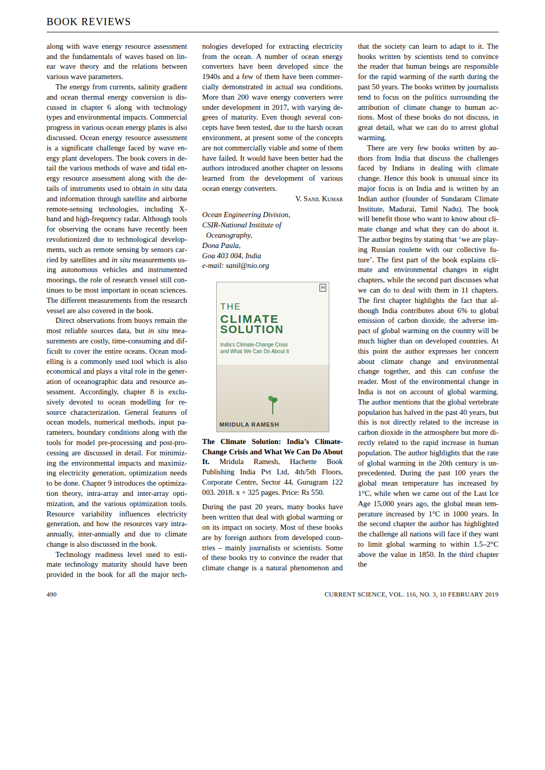Book Reviews
along with wave energy resource assessment and the fundamentals of waves based on linear wave theory and the relations between various wave parameters.
The energy from currents, salinity gradient and ocean thermal energy conversion is discussed in chapter 6 along with technology types and environmental impacts. Commercial progress in various ocean energy plants is also discussed. Ocean energy resource assessment is a significant challenge faced by wave energy plant developers. The book covers in detail the various methods of wave and tidal energy resource assessment along with the details of instruments used to obtain in situ data and information through satellite and airborne remote-sensing technologies, including X-band and high-frequency radar. Although tools for observing the oceans have recently been revolutionized due to technological developments, such as remote sensing by sensors carried by satellites and in situ measurements using autonomous vehicles and instrumented moorings, the role of research vessel still continues to be most important in ocean sciences. The different measurements from the research vessel are also covered in the book.
Direct observations from buoys remain the most reliable sources data, but in situ measurements are costly, time-consuming and difficult to cover the entire oceans. Ocean modelling is a commonly used tool which is also economical and plays a vital role in the generation of oceanographic data and resource assessment. Accordingly, chapter 8 is exclusively devoted to ocean modelling for resource characterization. General features of ocean models, numerical methods, input parameters, boundary conditions along with the tools for model pre-processing and post-processing are discussed in detail. For minimizing the environmental impacts and maximizing electricity generation, optimization needs to be done. Chapter 9 introduces the optimization theory, intra-array and inter-array optimization, and the various optimization tools. Resource variability influences electricity generation, and how the resources vary intra-annually, inter-annually and due to climate change is also discussed in the book.
Technology readiness level used to estimate technology maturity should have been provided in the book for all the major technologies developed for extracting electricity from the ocean. A number of ocean energy converters have been developed since the 1940s and a few of them have been commercially demonstrated in actual sea conditions. More than 200 wave energy converters were under development in 2017, with varying degrees of maturity. Even though several concepts have been tested, due to the harsh ocean environment, at present some of the concepts are not commercially viable and some of them have failed. It would have been better had the authors introduced another chapter on lessons learned from the development of various ocean energy converters.
V. Sanil Kumar
Ocean Engineering Division,
CSIR-National Institute of
Oceanography,
Dona Paula,
Goa 403 004, India
e-mail: sanil@nio.org
H
THE
CLIMATE
SOLUTION
India’s Climate-Change Crisis
and What We Can Do About It
MRIDULA RAMESH
The Climate Solution: India’s Climate-Change Crisis and What We Can Do About It. Mridula Ramesh, Hachette Book Publishing India Pvt Ltd, 4th/5th Floors, Corporate Centre, Sector 44, Gurugram 122 003. 2018. x + 325 pages. Price: Rs 550.
During the past 20 years, many books have been written that deal with global warming or on its impact on society. Most of these books are by foreign authors from developed countries – mainly journalists or scientists. Some of these books try to convince the reader that climate change is a natural phenomenon and that the society can learn to adapt to it. The books written by scientists tend to convince the reader that human beings are responsible for the rapid warming of the earth during the past 50 years. The books written by journalists tend to focus on the politics surrounding the attribution of climate change to human actions. Most of these books do not discuss, in great detail, what we can do to arrest global warming.
There are very few books written by authors from India that discuss the challenges faced by Indians in dealing with climate change. Hence this book is unusual since its major focus is on India and is written by an Indian author (founder of Sundaram Climate Institute, Madurai, Tamil Nadu). The book will benefit those who want to know about climate change and what they can do about it. The author begins by stating that ‘we are playing Russian roulette with our collective future’. The first part of the book explains climate and environmental changes in eight chapters, while the second part discusses what we can do to deal with them in 11 chapters. The first chapter highlights the fact that although India contributes about 6% to global emission of carbon dioxide, the adverse impact of global warming on the country will be much higher than on developed countries. At this point the author expresses her concern about climate change and environmental change together, and this can confuse the reader. Most of the environmental change in India is not on account of global warming. The author mentions that the global vertebrate population has halved in the past 40 years, but this is not directly related to the increase in carbon dioxide in the atmosphere but more directly related to the rapid increase in human population. The author highlights that the rate of global warming in the 20th century is unprecedented. During the past 100 years the global mean temperature has increased by 1°C, while when we came out of the Last Ice Age 15,000 years ago, the global mean temperature increased by 1°C in 1000 years. In the second chapter the author has highlighted the challenge all nations will face if they want to limit global warming to within 1.5–2°C above the value in 1850. In the third chapter the
490 CURRENT SCIENCE, VOL. 116, NO. 3, 10 FEBRUARY 2019